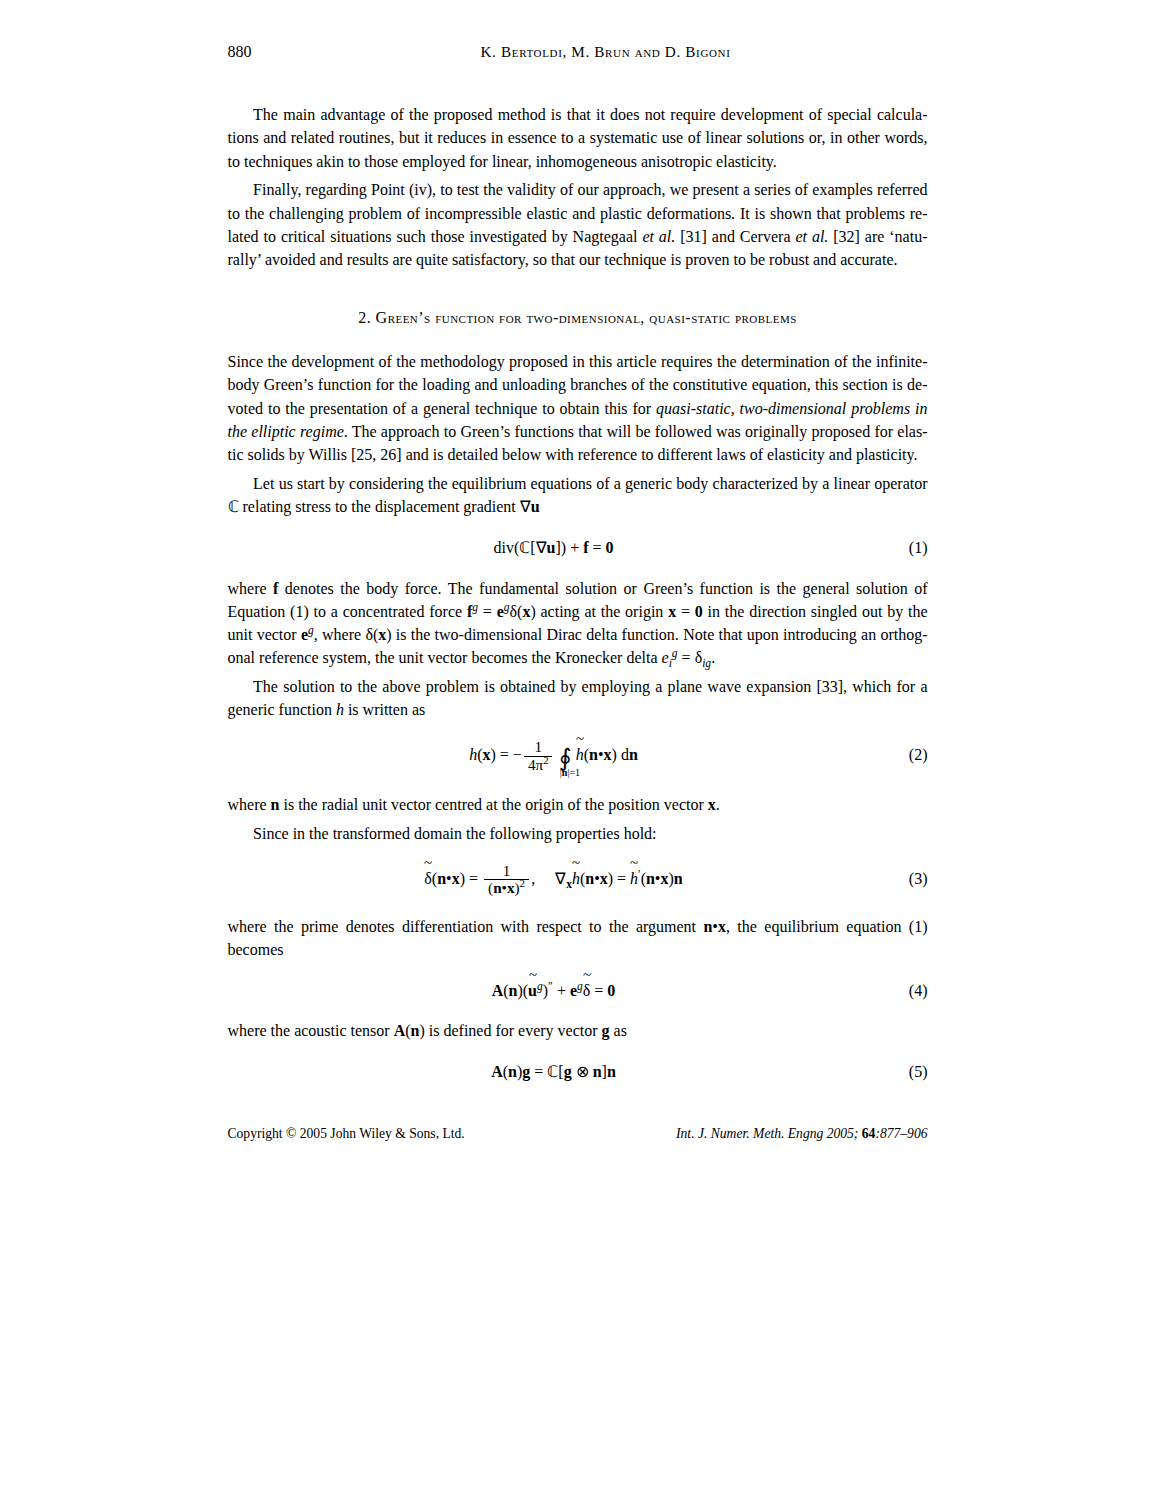880 K. Bertoldi, M. Brun and D. Bigoni
The main advantage of the proposed method is that it does not require development of special calculations and related routines, but it reduces in essence to a systematic use of linear solutions or, in other words, to techniques akin to those employed for linear, inhomogeneous anisotropic elasticity.
Finally, regarding Point (iv), to test the validity of our approach, we present a series of examples referred to the challenging problem of incompressible elastic and plastic deformations. It is shown that problems related to critical situations such those investigated by Nagtegaal et al. [31] and Cervera et al. [32] are ‘naturally’ avoided and results are quite satisfactory, so that our technique is proven to be robust and accurate.
2. Green’s function for two-dimensional, quasi-static problems
Since the development of the methodology proposed in this article requires the determination of the infinite-body Green’s function for the loading and unloading branches of the constitutive equation, this section is devoted to the presentation of a general technique to obtain this for quasi-static, two-dimensional problems in the elliptic regime. The approach to Green’s functions that will be followed was originally proposed for elastic solids by Willis [25, 26] and is detailed below with reference to different laws of elasticity and plasticity.
Let us start by considering the equilibrium equations of a generic body characterized by a linear operator ℂ relating stress to the displacement gradient ∇u
div(ℂ[∇u]) + f = 0
(1)
where f denotes the body force. The fundamental solution or Green’s function is the general solution of Equation (1) to a concentrated force fg = egδ(x) acting at the origin x = 0 in the direction singled out by the unit vector eg, where δ(x) is the two-dimensional Dirac delta function. Note that upon introducing an orthogonal reference system, the unit vector becomes the Kronecker delta eig = δig.
The solution to the above problem is obtained by employing a plane wave expansion [33], which for a generic function h is written as
h(x) = −14π2 ∮|n|=1 h(n•x) dn
(2)
where n is the radial unit vector centred at the origin of the position vector x.
Since in the transformed domain the following properties hold:
δ(n•x) = 1(n•x)2, ∇xh(n•x) = h′(n•x)n
(3)
where the prime denotes differentiation with respect to the argument n•x, the equilibrium equation (1) becomes
A(n)(ug)″ + egδ = 0
(4)
where the acoustic tensor A(n) is defined for every vector g as
A(n)g = ℂ[g ⊗ n]n
(5)
Copyright © 2005 John Wiley & Sons, Ltd. Int. J. Numer. Meth. Engng 2005; 64:877–906